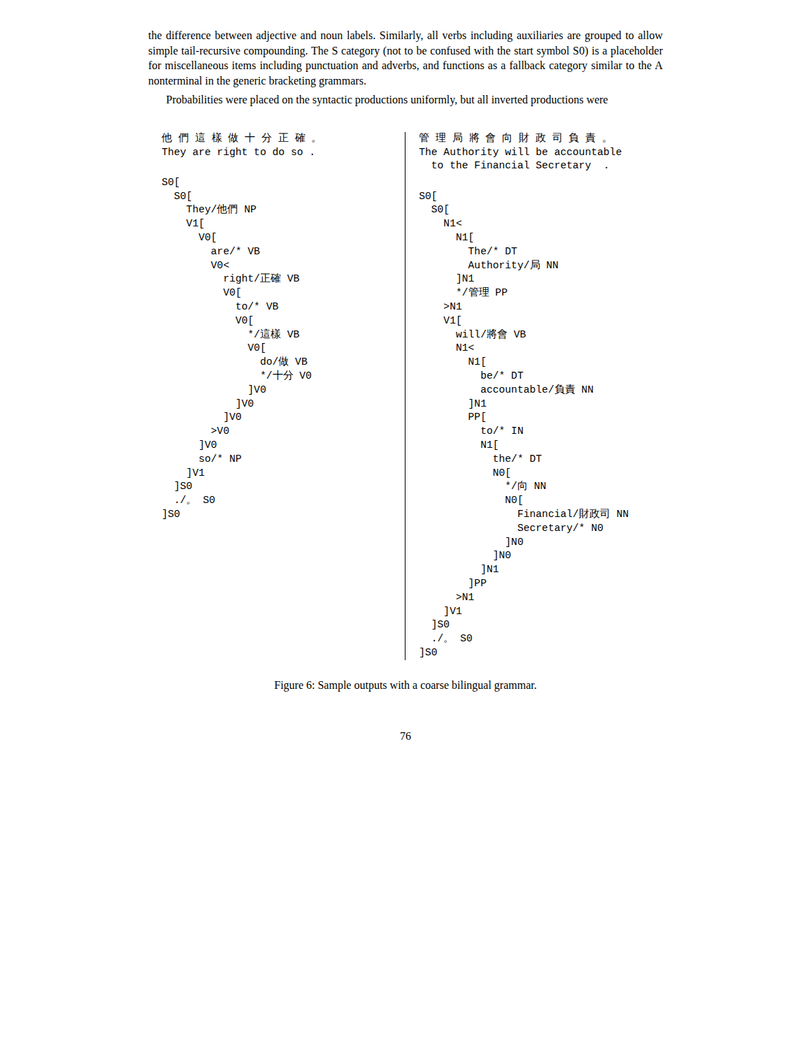the difference between adjective and noun labels. Similarly, all verbs including auxiliaries are grouped to allow simple tail-recursive compounding. The S category (not to be confused with the start symbol S0) is a placeholder for miscellaneous items including punctuation and adverbs, and functions as a fallback category similar to the A nonterminal in the generic bracketing grammars.
Probabilities were placed on the syntactic productions uniformly, but all inverted productions were
他 們 這 樣 做 十 分 正 確 。
They are right to do so .
S0[
  S0[
    They/他們 NP
    V1[
      V0[
        are/* VB
        V0<
          right/正確 VB
          V0[
            to/* VB
            V0[
              */這樣 VB
              V0[
                do/做 VB
                */十分 V0
              ]V0
            ]V0
          ]V0
        >V0
      ]V0
      so/* NP
    ]V1
  ]S0
  ./。 S0
]S0
管 理 局 將 會 向 財 政 司 負 責 。
The Authority will be accountable
  to the Financial Secretary  .
S0[
  S0[
    N1<
      N1[
        The/* DT
        Authority/局 NN
      ]N1
      */管理 PP
    >N1
    V1[
      will/將會 VB
      N1<
        N1[
          be/* DT
          accountable/負責 NN
        ]N1
        PP[
          to/* IN
          N1[
            the/* DT
            N0[
              */向 NN
              N0[
                Financial/財政司 NN
                Secretary/* N0
              ]N0
            ]N0
          ]N1
        ]PP
      >N1
    ]V1
  ]S0
  ./。 S0
]S0
Figure 6: Sample outputs with a coarse bilingual grammar.
76